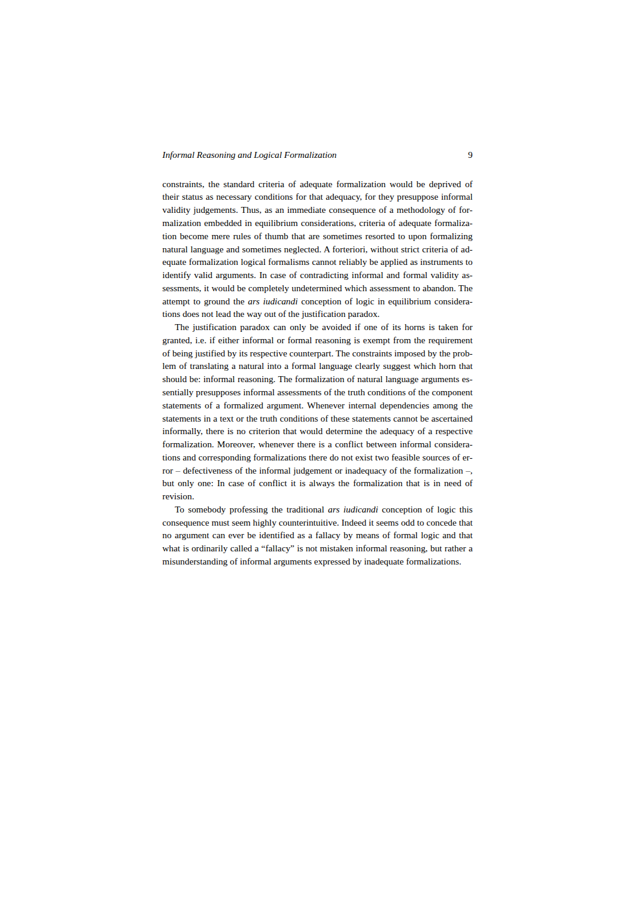Informal Reasoning and Logical Formalization 9
constraints, the standard criteria of adequate formalization would be deprived of their status as necessary conditions for that adequacy, for they presuppose informal validity judgements. Thus, as an immediate consequence of a methodology of formalization embedded in equilibrium considerations, criteria of adequate formalization become mere rules of thumb that are sometimes resorted to upon formalizing natural language and sometimes neglected. A forteriori, without strict criteria of adequate formalization logical formalisms cannot reliably be applied as instruments to identify valid arguments. In case of contradicting informal and formal validity assessments, it would be completely undetermined which assessment to abandon. The attempt to ground the ars iudicandi conception of logic in equilibrium considerations does not lead the way out of the justification paradox.
The justification paradox can only be avoided if one of its horns is taken for granted, i.e. if either informal or formal reasoning is exempt from the requirement of being justified by its respective counterpart. The constraints imposed by the problem of translating a natural into a formal language clearly suggest which horn that should be: informal reasoning. The formalization of natural language arguments essentially presupposes informal assessments of the truth conditions of the component statements of a formalized argument. Whenever internal dependencies among the statements in a text or the truth conditions of these statements cannot be ascertained informally, there is no criterion that would determine the adequacy of a respective formalization. Moreover, whenever there is a conflict between informal considerations and corresponding formalizations there do not exist two feasible sources of error – defectiveness of the informal judgement or inadequacy of the formalization –, but only one: In case of conflict it is always the formalization that is in need of revision.
To somebody professing the traditional ars iudicandi conception of logic this consequence must seem highly counterintuitive. Indeed it seems odd to concede that no argument can ever be identified as a fallacy by means of formal logic and that what is ordinarily called a “fallacy” is not mistaken informal reasoning, but rather a misunderstanding of informal arguments expressed by inadequate formalizations.